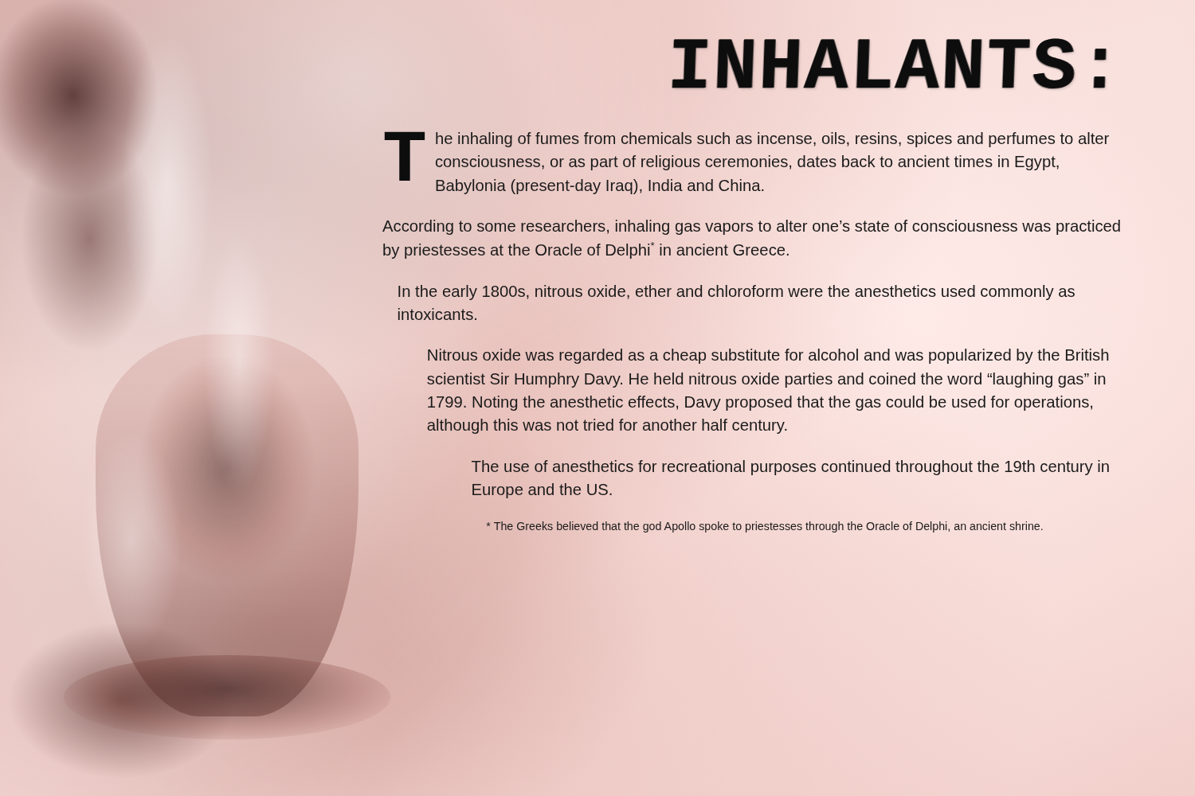Inhalants:
The inhaling of fumes from chemicals such as incense, oils, resins, spices and perfumes to alter consciousness, or as part of religious ceremonies, dates back to ancient times in Egypt, Babylonia (present-day Iraq), India and China.
According to some researchers, inhaling gas vapors to alter one’s state of consciousness was practiced by priestesses at the Oracle of Delphi* in ancient Greece.
In the early 1800s, nitrous oxide, ether and chloroform were the anesthetics used commonly as intoxicants.
Nitrous oxide was regarded as a cheap substitute for alcohol and was popularized by the British scientist Sir Humphry Davy. He held nitrous oxide parties and coined the word “laughing gas” in 1799. Noting the anesthetic effects, Davy proposed that the gas could be used for operations, although this was not tried for another half century.
The use of anesthetics for recreational purposes continued throughout the 19th century in Europe and the US.
*The Greeks believed that the god Apollo spoke to priestesses through the Oracle of Delphi, an ancient shrine.